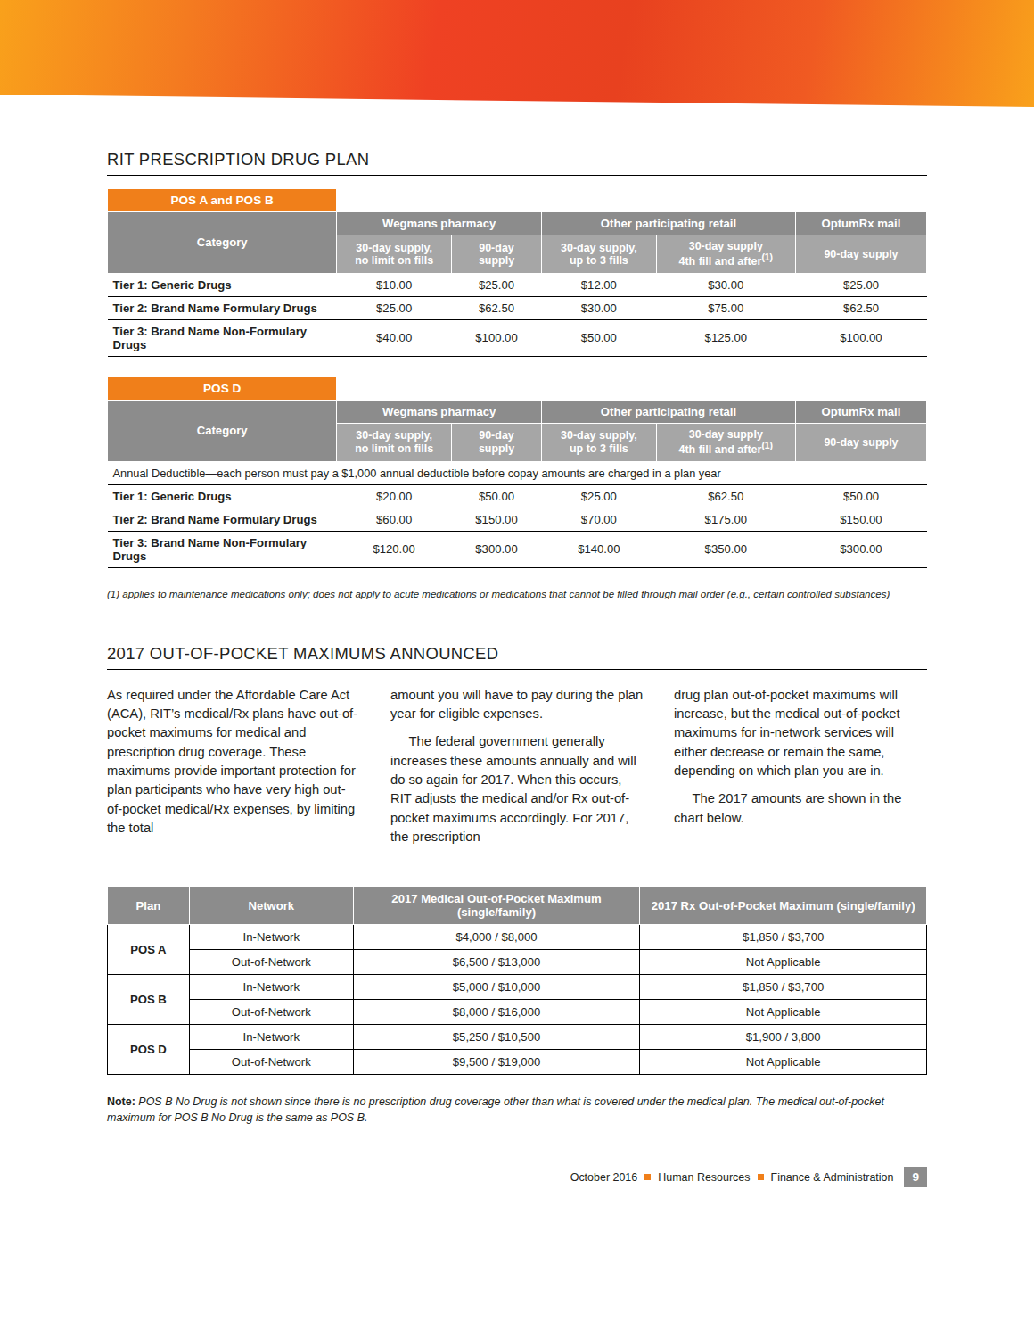RIT Prescription Drug Plan
| POS A and POS B | |
| Category | Wegmans pharmacy | Other participating retail | OptumRx mail |
| 30-day supply, no limit on fills | 90-day supply | 30-day supply, up to 3 fills | 30-day supply 4th fill and after (1) | 90-day supply |
| Tier 1: Generic Drugs | $10.00 | $25.00 | $12.00 | $30.00 | $25.00 |
| Tier 2: Brand Name Formulary Drugs | $25.00 | $62.50 | $30.00 | $75.00 | $62.50 |
| Tier 3: Brand Name Non-Formulary Drugs | $40.00 | $100.00 | $50.00 | $125.00 | $100.00 |
| POS D | |
| Category | Wegmans pharmacy | Other participating retail | OptumRx mail |
| 30-day supply, no limit on fills | 90-day supply | 30-day supply, up to 3 fills | 30-day supply 4th fill and after (1) | 90-day supply |
| Annual Deductible—each person must pay a $1,000 annual deductible before copay amounts are charged in a plan year |
| Tier 1: Generic Drugs | $20.00 | $50.00 | $25.00 | $62.50 | $50.00 |
| Tier 2: Brand Name Formulary Drugs | $60.00 | $150.00 | $70.00 | $175.00 | $150.00 |
| Tier 3: Brand Name Non-Formulary Drugs | $120.00 | $300.00 | $140.00 | $350.00 | $300.00 |
(1) applies to maintenance medications only; does not apply to acute medications or medications that cannot be filled through mail order (e.g., certain controlled substances)
2017 Out-of-Pocket Maximums Announced
As required under the Affordable Care Act (ACA), RIT’s medical/Rx plans have out-of-pocket maximums for medical and prescription drug coverage. These maximums provide important protection for plan participants who have very high out-of-pocket medical/Rx expenses, by limiting the total
amount you will have to pay during the plan year for eligible expenses.
The federal government generally increases these amounts annually and will do so again for 2017. When this occurs, RIT adjusts the medical and/or Rx out-of-pocket maximums accordingly. For 2017, the prescription
drug plan out-of-pocket maximums will increase, but the medical out-of-pocket maximums for in-network services will either decrease or remain the same, depending on which plan you are in.
The 2017 amounts are shown in the chart below.
| Plan | Network | 2017 Medical Out-of-Pocket Maximum (single/family) | 2017 Rx Out-of-Pocket Maximum (single/family) |
| --- | --- | --- | --- |
| POS A | In-Network | $4,000 / $8,000 | $1,850 / $3,700 |
| Out-of-Network | $6,500 / $13,000 | Not Applicable |
| POS B | In-Network | $5,000 / $10,000 | $1,850 / $3,700 |
| Out-of-Network | $8,000 / $16,000 | Not Applicable |
| POS D | In-Network | $5,250 / $10,500 | $1,900 / 3,800 |
| Out-of-Network | $9,500 / $19,000 | Not Applicable |
Note: POS B No Drug is not shown since there is no prescription drug coverage other than what is covered under the medical plan. The medical out-of-pocket maximum for POS B No Drug is the same as POS B.
October 2016 Human Resources Finance & Administration 9